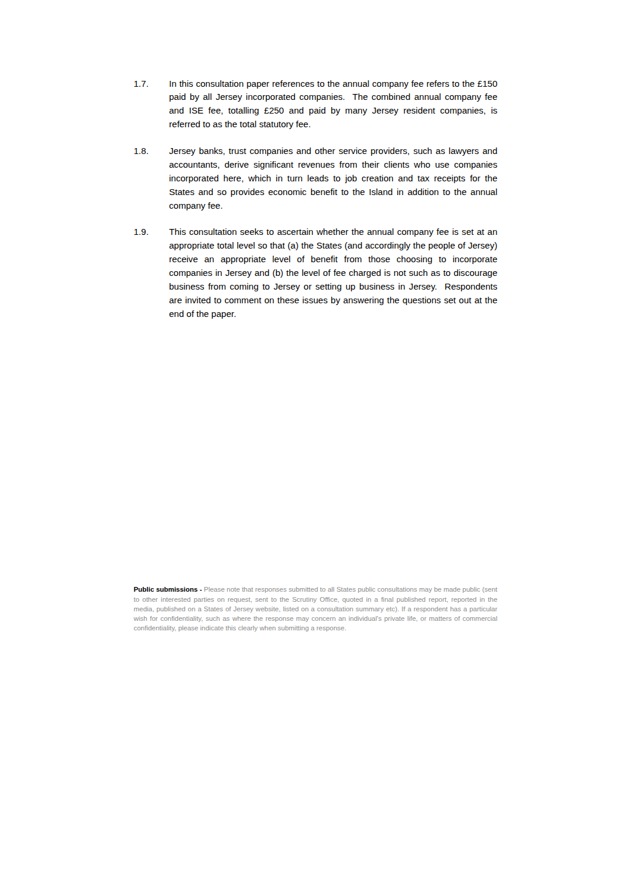1.7.
In this consultation paper references to the annual company fee refers to the £150 paid by all Jersey incorporated companies. The combined annual company fee and ISE fee, totalling £250 and paid by many Jersey resident companies, is referred to as the total statutory fee.
1.8.
Jersey banks, trust companies and other service providers, such as lawyers and accountants, derive significant revenues from their clients who use companies incorporated here, which in turn leads to job creation and tax receipts for the States and so provides economic benefit to the Island in addition to the annual company fee.
1.9.
This consultation seeks to ascertain whether the annual company fee is set at an appropriate total level so that (a) the States (and accordingly the people of Jersey) receive an appropriate level of benefit from those choosing to incorporate companies in Jersey and (b) the level of fee charged is not such as to discourage business from coming to Jersey or setting up business in Jersey. Respondents are invited to comment on these issues by answering the questions set out at the end of the paper.
Public submissions - Please note that responses submitted to all States public consultations may be made public (sent to other interested parties on request, sent to the Scrutiny Office, quoted in a final published report, reported in the media, published on a States of Jersey website, listed on a consultation summary etc). If a respondent has a particular wish for confidentiality, such as where the response may concern an individual's private life, or matters of commercial confidentiality, please indicate this clearly when submitting a response.